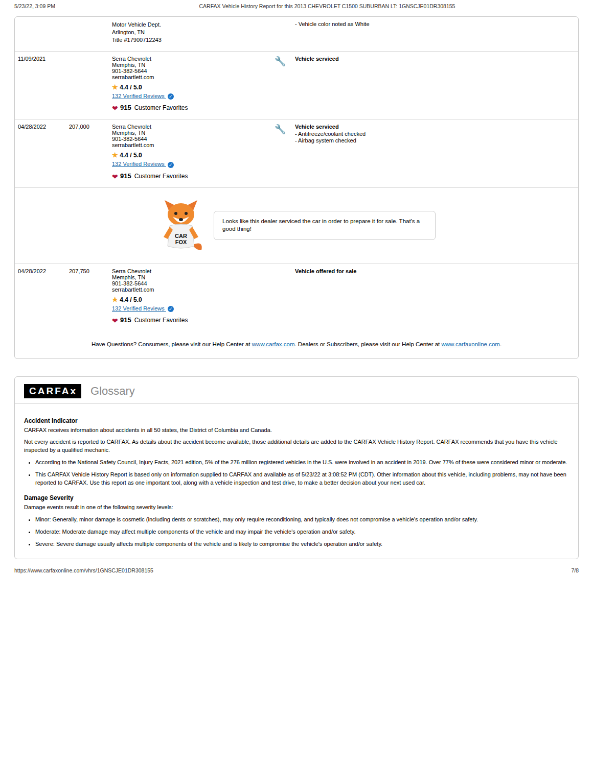5/23/22, 3:09 PM
CARFAX Vehicle History Report for this 2013 CHEVROLET C1500 SUBURBAN LT: 1GNSCJE01DR308155
| | | Motor Vehicle Dept. Arlington, TN Title #17900712243 | | - Vehicle color noted as White |
| 11/09/2021 | | Serra Chevrolet Memphis, TN 901-382-5644 serrabartlett.com ★ 4.4 / 5.0 132 Verified Reviews ✓ ❤ 915 Customer Favorites | 🔧 | Vehicle serviced |
| 04/28/2022 | 207,000 | Serra Chevrolet Memphis, TN 901-382-5644 serrabartlett.com ★ 4.4 / 5.0 132 Verified Reviews ✓ ❤ 915 Customer Favorites | 🔧 | Vehicle serviced - Antifreeze/coolant checked - Airbag system checked |
| CAR FOX Looks like this dealer serviced the car in order to prepare it for sale. That's a good thing! |
| 04/28/2022 | 207,750 | Serra Chevrolet Memphis, TN 901-382-5644 serrabartlett.com ★ 4.4 / 5.0 132 Verified Reviews ✓ ❤ 915 Customer Favorites | | Vehicle offered for sale |
Have Questions? Consumers, please visit our Help Center at www.carfax.com. Dealers or Subscribers, please visit our Help Center at www.carfaxonline.com.
CARFAx Glossary
Accident Indicator
CARFAX receives information about accidents in all 50 states, the District of Columbia and Canada.
Not every accident is reported to CARFAX. As details about the accident become available, those additional details are added to the CARFAX Vehicle History Report. CARFAX recommends that you have this vehicle inspected by a qualified mechanic.
According to the National Safety Council, Injury Facts, 2021 edition, 5% of the 276 million registered vehicles in the U.S. were involved in an accident in 2019. Over 77% of these were considered minor or moderate.
This CARFAX Vehicle History Report is based only on information supplied to CARFAX and available as of 5/23/22 at 3:08:52 PM (CDT). Other information about this vehicle, including problems, may not have been reported to CARFAX. Use this report as one important tool, along with a vehicle inspection and test drive, to make a better decision about your next used car.
Damage Severity
Damage events result in one of the following severity levels:
Minor: Generally, minor damage is cosmetic (including dents or scratches), may only require reconditioning, and typically does not compromise a vehicle's operation and/or safety.
Moderate: Moderate damage may affect multiple components of the vehicle and may impair the vehicle's operation and/or safety.
Severe: Severe damage usually affects multiple components of the vehicle and is likely to compromise the vehicle's operation and/or safety.
https://www.carfaxonline.com/vhrs/1GNSCJE01DR308155
7/8